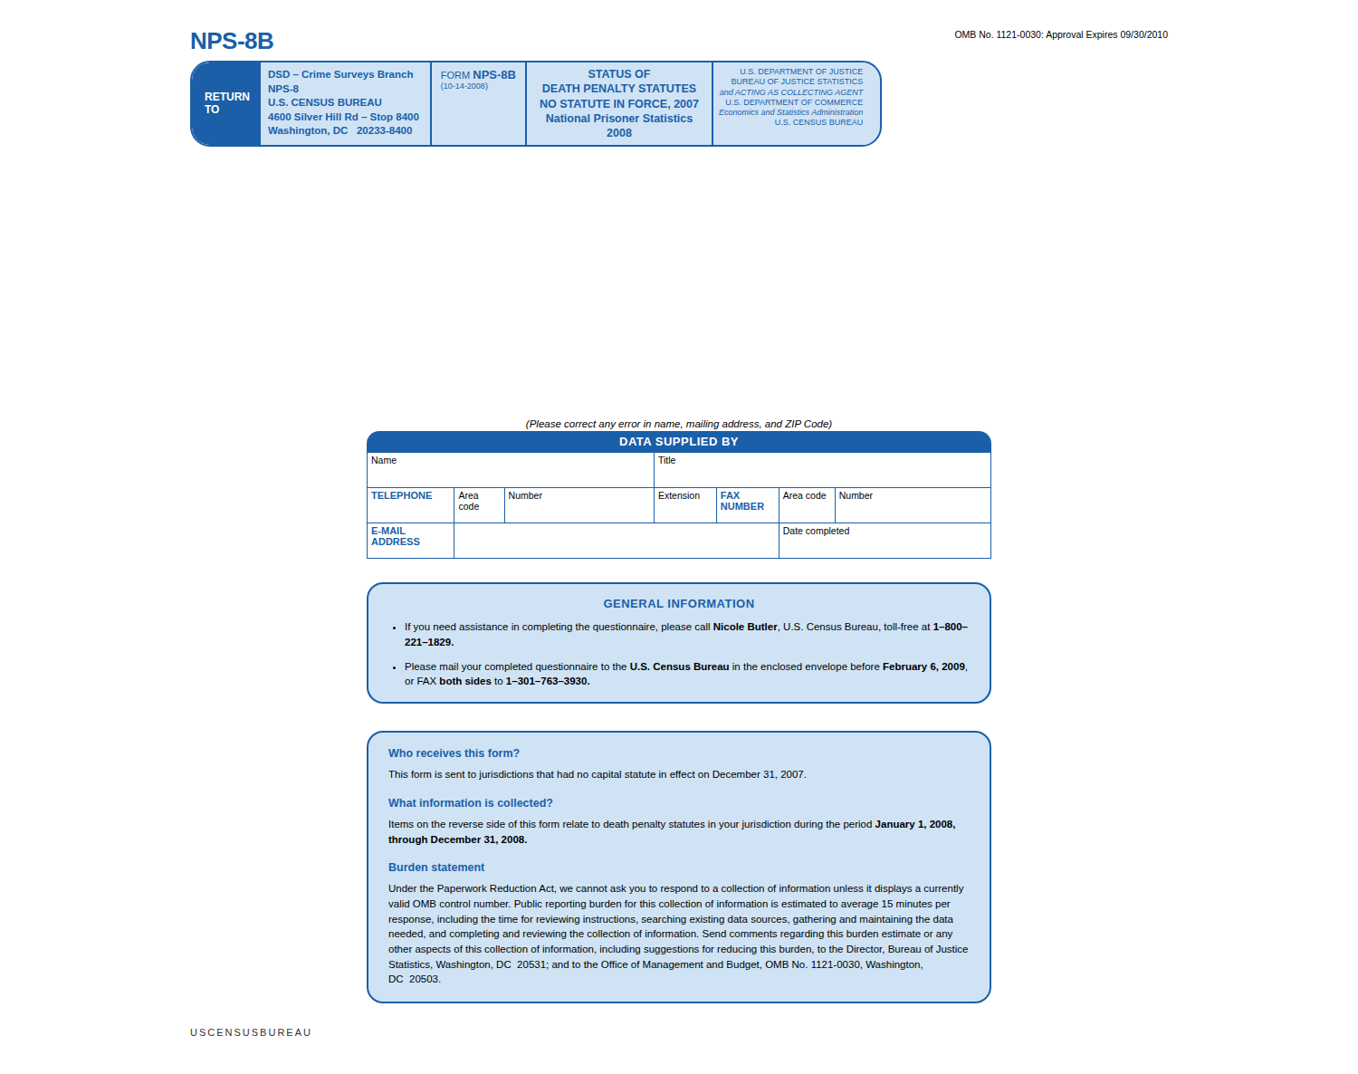OMB No. 1121-0030: Approval Expires 09/30/2010
NPS-8B
RETURN
TO
DSD – Crime Surveys Branch
NPS-8
U.S. CENSUS BUREAU
4600 Silver Hill Rd – Stop 8400
Washington, DC 20233-8400
FORM NPS-8B (10-14-2008)
STATUS OF
DEATH PENALTY STATUTES
NO STATUTE IN FORCE, 2007
National Prisoner Statistics
2008
U.S. DEPARTMENT OF JUSTICE
BUREAU OF JUSTICE STATISTICS
and ACTING AS COLLECTING AGENT
U.S. DEPARTMENT OF COMMERCE
Economics and Statistics Administration
U.S. CENSUS BUREAU
(Please correct any error in name, mailing address, and ZIP Code)
DATA SUPPLIED BY
| Name | Title |
| TELEPHONE | Area code | Number | Extension | FAX NUMBER | Area code | Number |
| E-MAIL ADDRESS | | Date completed |
GENERAL INFORMATION
If you need assistance in completing the questionnaire, please call Nicole Butler, U.S. Census Bureau, toll-free at 1–800–221–1829.
Please mail your completed questionnaire to the U.S. Census Bureau in the enclosed envelope before February 6, 2009, or FAX both sides to 1–301–763–3930.
Who receives this form?
This form is sent to jurisdictions that had no capital statute in effect on December 31, 2007.
What information is collected?
Items on the reverse side of this form relate to death penalty statutes in your jurisdiction during the period January 1, 2008, through December 31, 2008.
Burden statement
Under the Paperwork Reduction Act, we cannot ask you to respond to a collection of information unless it displays a currently valid OMB control number. Public reporting burden for this collection of information is estimated to average 15 minutes per response, including the time for reviewing instructions, searching existing data sources, gathering and maintaining the data needed, and completing and reviewing the collection of information. Send comments regarding this burden estimate or any other aspects of this collection of information, including suggestions for reducing this burden, to the Director, Bureau of Justice Statistics, Washington, DC 20531; and to the Office of Management and Budget, OMB No. 1121-0030, Washington, DC 20503.
USCENSUSBUREAU